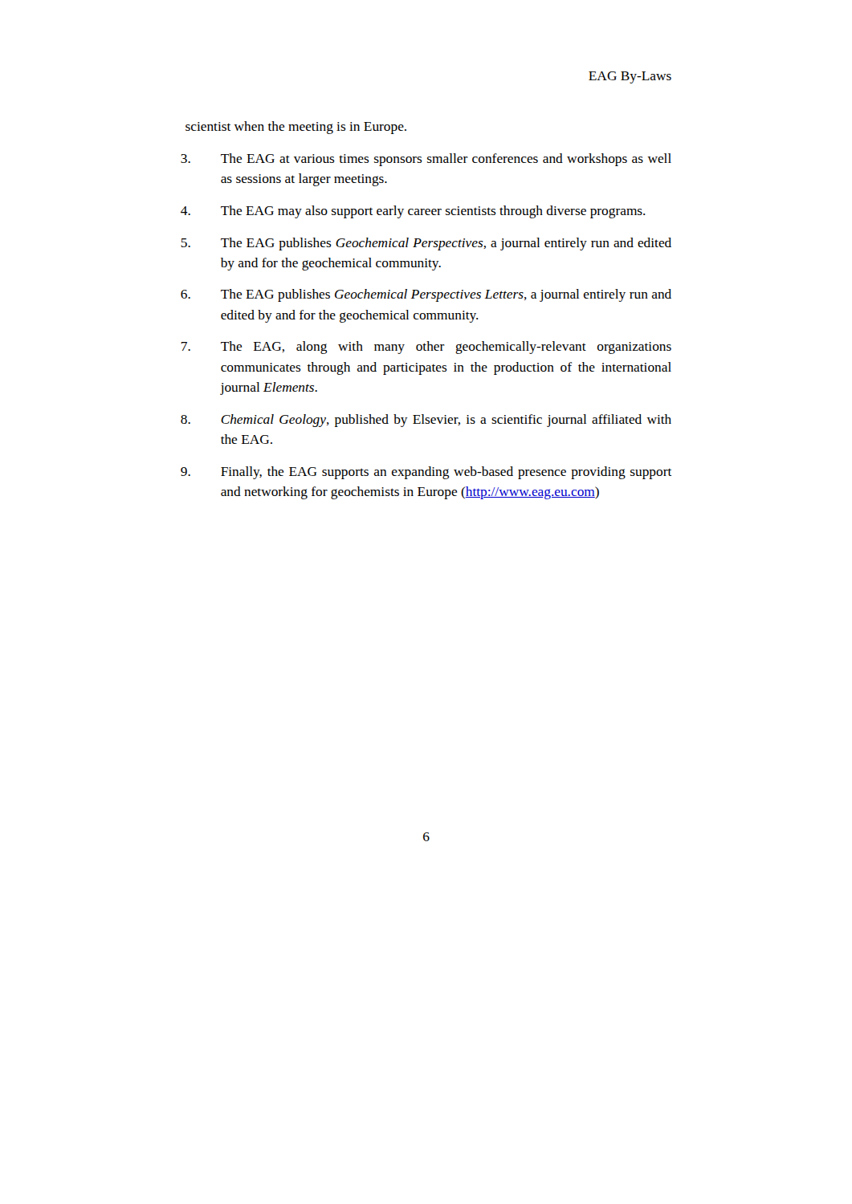EAG By-Laws
scientist when the meeting is in Europe.
3. The EAG at various times sponsors smaller conferences and workshops as well as sessions at larger meetings.
4. The EAG may also support early career scientists through diverse programs.
5. The EAG publishes Geochemical Perspectives, a journal entirely run and edited by and for the geochemical community.
6. The EAG publishes Geochemical Perspectives Letters, a journal entirely run and edited by and for the geochemical community.
7. The EAG, along with many other geochemically-relevant organizations communicates through and participates in the production of the international journal Elements.
8. Chemical Geology, published by Elsevier, is a scientific journal affiliated with the EAG.
9. Finally, the EAG supports an expanding web-based presence providing support and networking for geochemists in Europe (http://www.eag.eu.com)
6